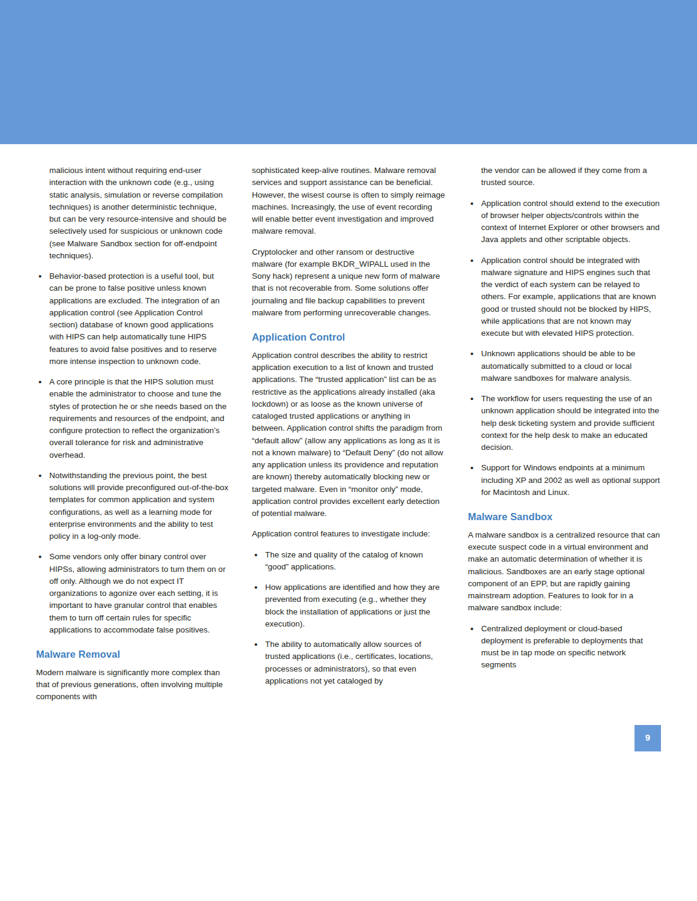malicious intent without requiring end-user interaction with the unknown code (e.g., using static analysis, simulation or reverse compilation techniques) is another deterministic technique, but can be very resource-intensive and should be selectively used for suspicious or unknown code (see Malware Sandbox section for off-endpoint techniques).
Behavior-based protection is a useful tool, but can be prone to false positive unless known applications are excluded. The integration of an application control (see Application Control section) database of known good applications with HIPS can help automatically tune HIPS features to avoid false positives and to reserve more intense inspection to unknown code.
A core principle is that the HIPS solution must enable the administrator to choose and tune the styles of protection he or she needs based on the requirements and resources of the endpoint, and configure protection to reflect the organization’s overall tolerance for risk and administrative overhead.
Notwithstanding the previous point, the best solutions will provide preconfigured out-of-the-box templates for common application and system configurations, as well as a learning mode for enterprise environments and the ability to test policy in a log-only mode.
Some vendors only offer binary control over HIPSs, allowing administrators to turn them on or off only. Although we do not expect IT organizations to agonize over each setting, it is important to have granular control that enables them to turn off certain rules for specific applications to accommodate false positives.
Malware Removal
Modern malware is significantly more complex than that of previous generations, often involving multiple components with
sophisticated keep-alive routines. Malware removal services and support assistance can be beneficial. However, the wisest course is often to simply reimage machines. Increasingly, the use of event recording will enable better event investigation and improved malware removal.
Cryptolocker and other ransom or destructive malware (for example BKDR_WIPALL used in the Sony hack) represent a unique new form of malware that is not recoverable from. Some solutions offer journaling and file backup capabilities to prevent malware from performing unrecoverable changes.
Application Control
Application control describes the ability to restrict application execution to a list of known and trusted applications. The “trusted application” list can be as restrictive as the applications already installed (aka lockdown) or as loose as the known universe of cataloged trusted applications or anything in between. Application control shifts the paradigm from “default allow” (allow any applications as long as it is not a known malware) to “Default Deny” (do not allow any application unless its providence and reputation are known) thereby automatically blocking new or targeted malware. Even in “monitor only” mode, application control provides excellent early detection of potential malware.
Application control features to investigate include:
The size and quality of the catalog of known “good” applications.
How applications are identified and how they are prevented from executing (e.g., whether they block the installation of applications or just the execution).
The ability to automatically allow sources of trusted applications (i.e., certificates, locations, processes or administrators), so that even applications not yet cataloged by
the vendor can be allowed if they come from a trusted source.
Application control should extend to the execution of browser helper objects/controls within the context of Internet Explorer or other browsers and Java applets and other scriptable objects.
Application control should be integrated with malware signature and HIPS engines such that the verdict of each system can be relayed to others. For example, applications that are known good or trusted should not be blocked by HIPS, while applications that are not known may execute but with elevated HIPS protection.
Unknown applications should be able to be automatically submitted to a cloud or local malware sandboxes for malware analysis.
The workflow for users requesting the use of an unknown application should be integrated into the help desk ticketing system and provide sufficient context for the help desk to make an educated decision.
Support for Windows endpoints at a minimum including XP and 2002 as well as optional support for Macintosh and Linux.
Malware Sandbox
A malware sandbox is a centralized resource that can execute suspect code in a virtual environment and make an automatic determination of whether it is malicious. Sandboxes are an early stage optional component of an EPP, but are rapidly gaining mainstream adoption. Features to look for in a malware sandbox include:
Centralized deployment or cloud-based deployment is preferable to deployments that must be in tap mode on specific network segments
9